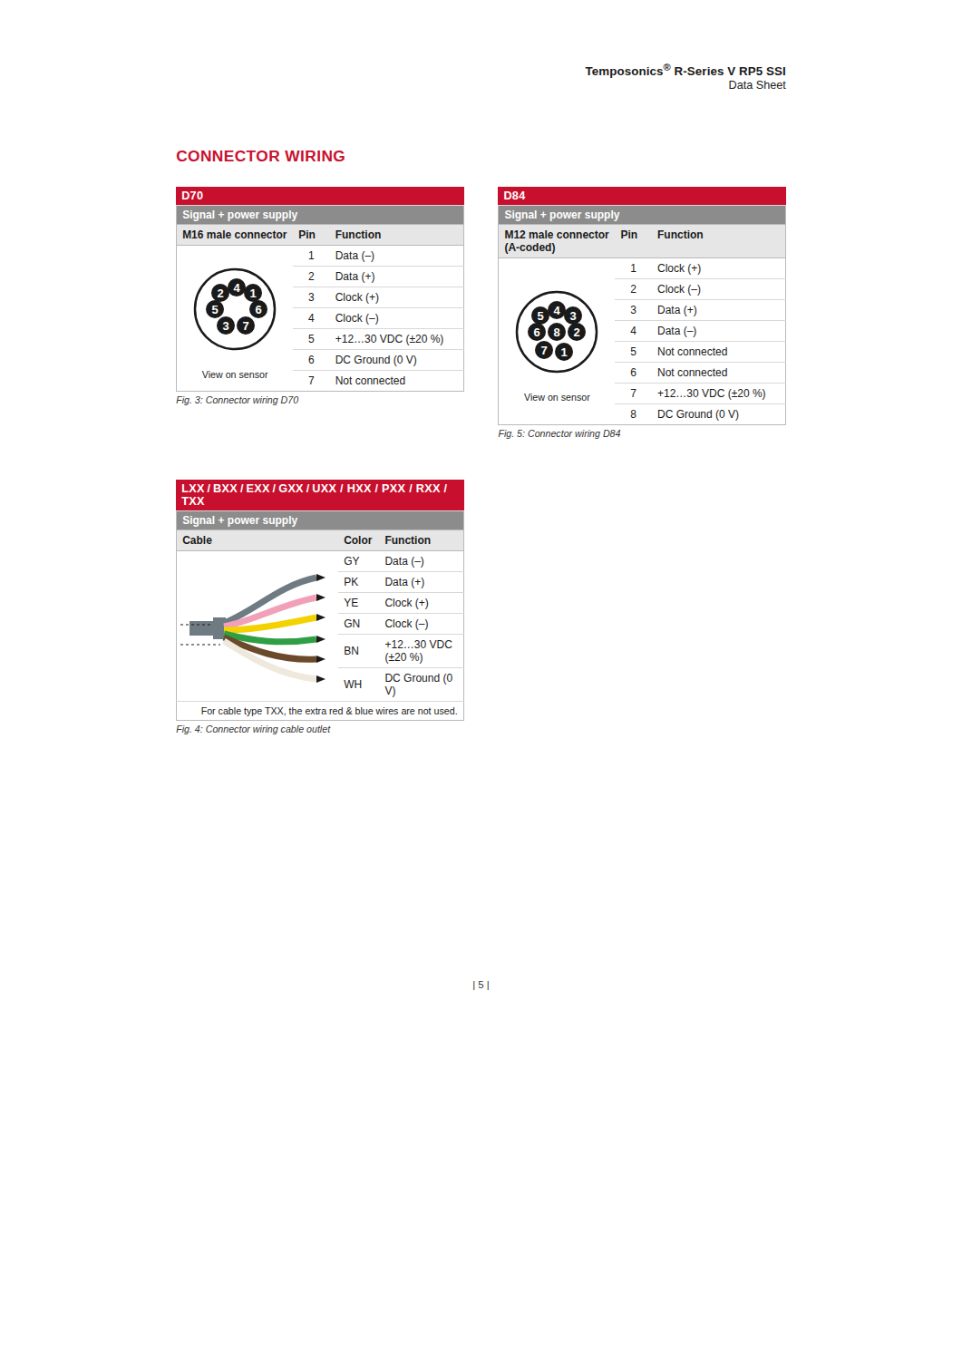Temposonics® R-Series V RP5 SSI
Data Sheet
CONNECTOR WIRING
D70
| Signal + power supply |
| M16 male connector | Pin | Function |
| 2 4 1 5 6 3 7 View on sensor | 1 | Data (–) |
| 2 | Data (+) |
| 3 | Clock (+) |
| 4 | Clock (–) |
| 5 | +12…30 VDC (±20 %) |
| 6 | DC Ground (0 V) |
| 7 | Not connected |
Fig. 3: Connector wiring D70
D84
| Signal + power supply |
| M12 male connector (A-coded) | Pin | Function |
| 5 4 3 6 8 2 7 1 View on sensor | 1 | Clock (+) |
| 2 | Clock (–) |
| 3 | Data (+) |
| 4 | Data (–) |
| 5 | Not connected |
| 6 | Not connected |
| 7 | +12…30 VDC (±20 %) |
| 8 | DC Ground (0 V) |
Fig. 5: Connector wiring D84
LXX / BXX / EXX / GXX / UXX / HXX / PXX / RXX / TXX
| Signal + power supply |
| Cable | Color | Function |
| | GY | Data (–) |
| PK | Data (+) |
| YE | Clock (+) |
| GN | Clock (–) |
| BN | +12…30 VDC (±20 %) |
| WH | DC Ground (0 V) |
| For cable type TXX, the extra red & blue wires are not used. |
Fig. 4: Connector wiring cable outlet
| 5 |